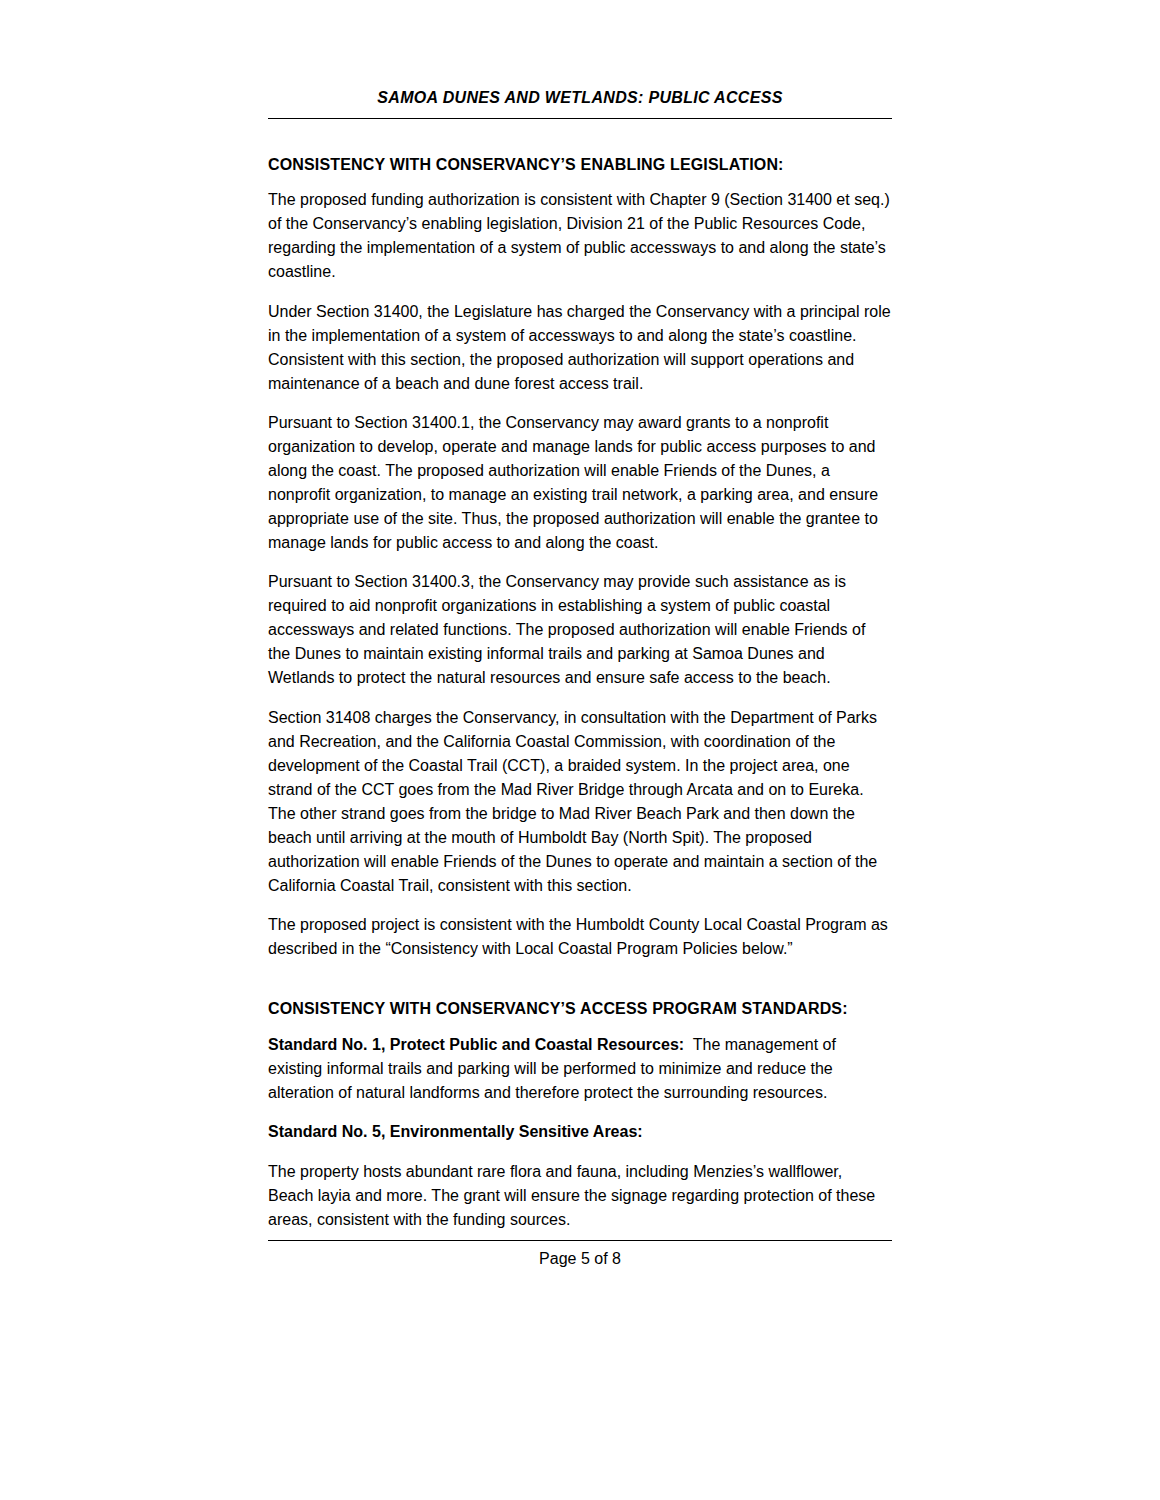SAMOA DUNES AND WETLANDS: PUBLIC ACCESS
CONSISTENCY WITH CONSERVANCY’S ENABLING LEGISLATION:
The proposed funding authorization is consistent with Chapter 9 (Section 31400 et seq.) of the Conservancy’s enabling legislation, Division 21 of the Public Resources Code, regarding the implementation of a system of public accessways to and along the state’s coastline.
Under Section 31400, the Legislature has charged the Conservancy with a principal role in the implementation of a system of accessways to and along the state’s coastline. Consistent with this section, the proposed authorization will support operations and maintenance of a beach and dune forest access trail.
Pursuant to Section 31400.1, the Conservancy may award grants to a nonprofit organization to develop, operate and manage lands for public access purposes to and along the coast. The proposed authorization will enable Friends of the Dunes, a nonprofit organization, to manage an existing trail network, a parking area, and ensure appropriate use of the site. Thus, the proposed authorization will enable the grantee to manage lands for public access to and along the coast.
Pursuant to Section 31400.3, the Conservancy may provide such assistance as is required to aid nonprofit organizations in establishing a system of public coastal accessways and related functions. The proposed authorization will enable Friends of the Dunes to maintain existing informal trails and parking at Samoa Dunes and Wetlands to protect the natural resources and ensure safe access to the beach.
Section 31408 charges the Conservancy, in consultation with the Department of Parks and Recreation, and the California Coastal Commission, with coordination of the development of the Coastal Trail (CCT), a braided system. In the project area, one strand of the CCT goes from the Mad River Bridge through Arcata and on to Eureka. The other strand goes from the bridge to Mad River Beach Park and then down the beach until arriving at the mouth of Humboldt Bay (North Spit). The proposed authorization will enable Friends of the Dunes to operate and maintain a section of the California Coastal Trail, consistent with this section.
The proposed project is consistent with the Humboldt County Local Coastal Program as described in the “Consistency with Local Coastal Program Policies below.”
CONSISTENCY WITH CONSERVANCY’S ACCESS PROGRAM STANDARDS:
Standard No. 1, Protect Public and Coastal Resources: The management of existing informal trails and parking will be performed to minimize and reduce the alteration of natural landforms and therefore protect the surrounding resources.
Standard No. 5, Environmentally Sensitive Areas:
The property hosts abundant rare flora and fauna, including Menzies’s wallflower, Beach layia and more. The grant will ensure the signage regarding protection of these areas, consistent with the funding sources.
Page 5 of 8